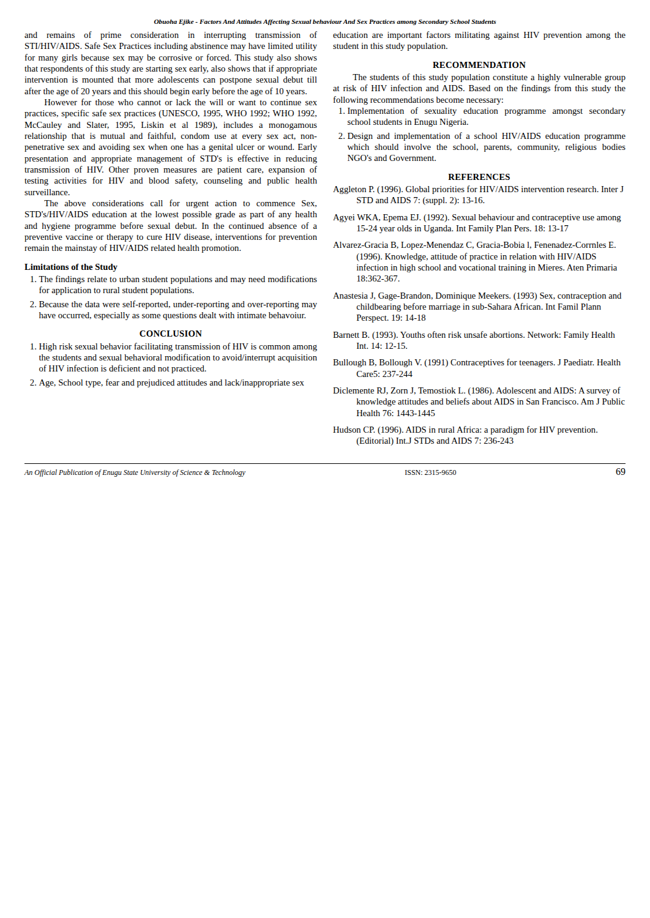Obuoha Ejike - Factors And Attitudes Affecting Sexual behaviour And Sex Practices among Secondary School Students
and remains of prime consideration in interrupting transmission of STI/HIV/AIDS. Safe Sex Practices including abstinence may have limited utility for many girls because sex may be corrosive or forced. This study also shows that respondents of this study are starting sex early, also shows that if appropriate intervention is mounted that more adolescents can postpone sexual debut till after the age of 20 years and this should begin early before the age of 10 years.
However for those who cannot or lack the will or want to continue sex practices, specific safe sex practices (UNESCO, 1995, WHO 1992; WHO 1992, McCauley and Slater, 1995, Liskin et al 1989), includes a monogamous relationship that is mutual and faithful, condom use at every sex act, non-penetrative sex and avoiding sex when one has a genital ulcer or wound. Early presentation and appropriate management of STD's is effective in reducing transmission of HIV. Other proven measures are patient care, expansion of testing activities for HIV and blood safety, counseling and public health surveillance.
The above considerations call for urgent action to commence Sex, STD's/HIV/AIDS education at the lowest possible grade as part of any health and hygiene programme before sexual debut. In the continued absence of a preventive vaccine or therapy to cure HIV disease, interventions for prevention remain the mainstay of HIV/AIDS related health promotion.
Limitations of the Study
The findings relate to urban student populations and may need modifications for application to rural student populations.
Because the data were self-reported, under-reporting and over-reporting may have occurred, especially as some questions dealt with intimate behavoiur.
CONCLUSION
High risk sexual behavior facilitating transmission of HIV is common among the students and sexual behavioral modification to avoid/interrupt acquisition of HIV infection is deficient and not practiced.
Age, School type, fear and prejudiced attitudes and lack/inappropriate sex
education are important factors militating against HIV prevention among the student in this study population.
RECOMMENDATION
The students of this study population constitute a highly vulnerable group at risk of HIV infection and AIDS. Based on the findings from this study the following recommendations become necessary:
Implementation of sexuality education programme amongst secondary school students in Enugu Nigeria.
Design and implementation of a school HIV/AIDS education programme which should involve the school, parents, community, religious bodies NGO's and Government.
REFERENCES
Aggleton P. (1996). Global priorities for HIV/AIDS intervention research. Inter J STD and AIDS 7: (suppl. 2): 13-16.
Agyei WKA, Epema EJ. (1992). Sexual behaviour and contraceptive use among 15-24 year olds in Uganda. Int Family Plan Pers. 18: 13-17
Alvarez-Gracia B, Lopez-Menendaz C, Gracia-Bobia l, Fenenadez-Corrnles E. (1996). Knowledge, attitude of practice in relation with HIV/AIDS infection in high school and vocational training in Mieres. Aten Primaria 18:362-367.
Anastesia J, Gage-Brandon, Dominique Meekers. (1993) Sex, contraception and childbearing before marriage in sub-Sahara African. Int Famil Plann Perspect. 19: 14-18
Barnett B. (1993). Youths often risk unsafe abortions. Network: Family Health Int. 14: 12-15.
Bullough B, Bollough V. (1991) Contraceptives for teenagers. J Paediatr. Health Care5: 237-244
Diclemente RJ, Zorn J, Temostiok L. (1986). Adolescent and AIDS: A survey of knowledge attitudes and beliefs about AIDS in San Francisco. Am J Public Health 76: 1443-1445
Hudson CP. (1996). AIDS in rural Africa: a paradigm for HIV prevention. (Editorial) Int.J STDs and AIDS 7: 236-243
An Official Publication of Enugu State University of Science & Technology
ISSN: 2315-9650
69